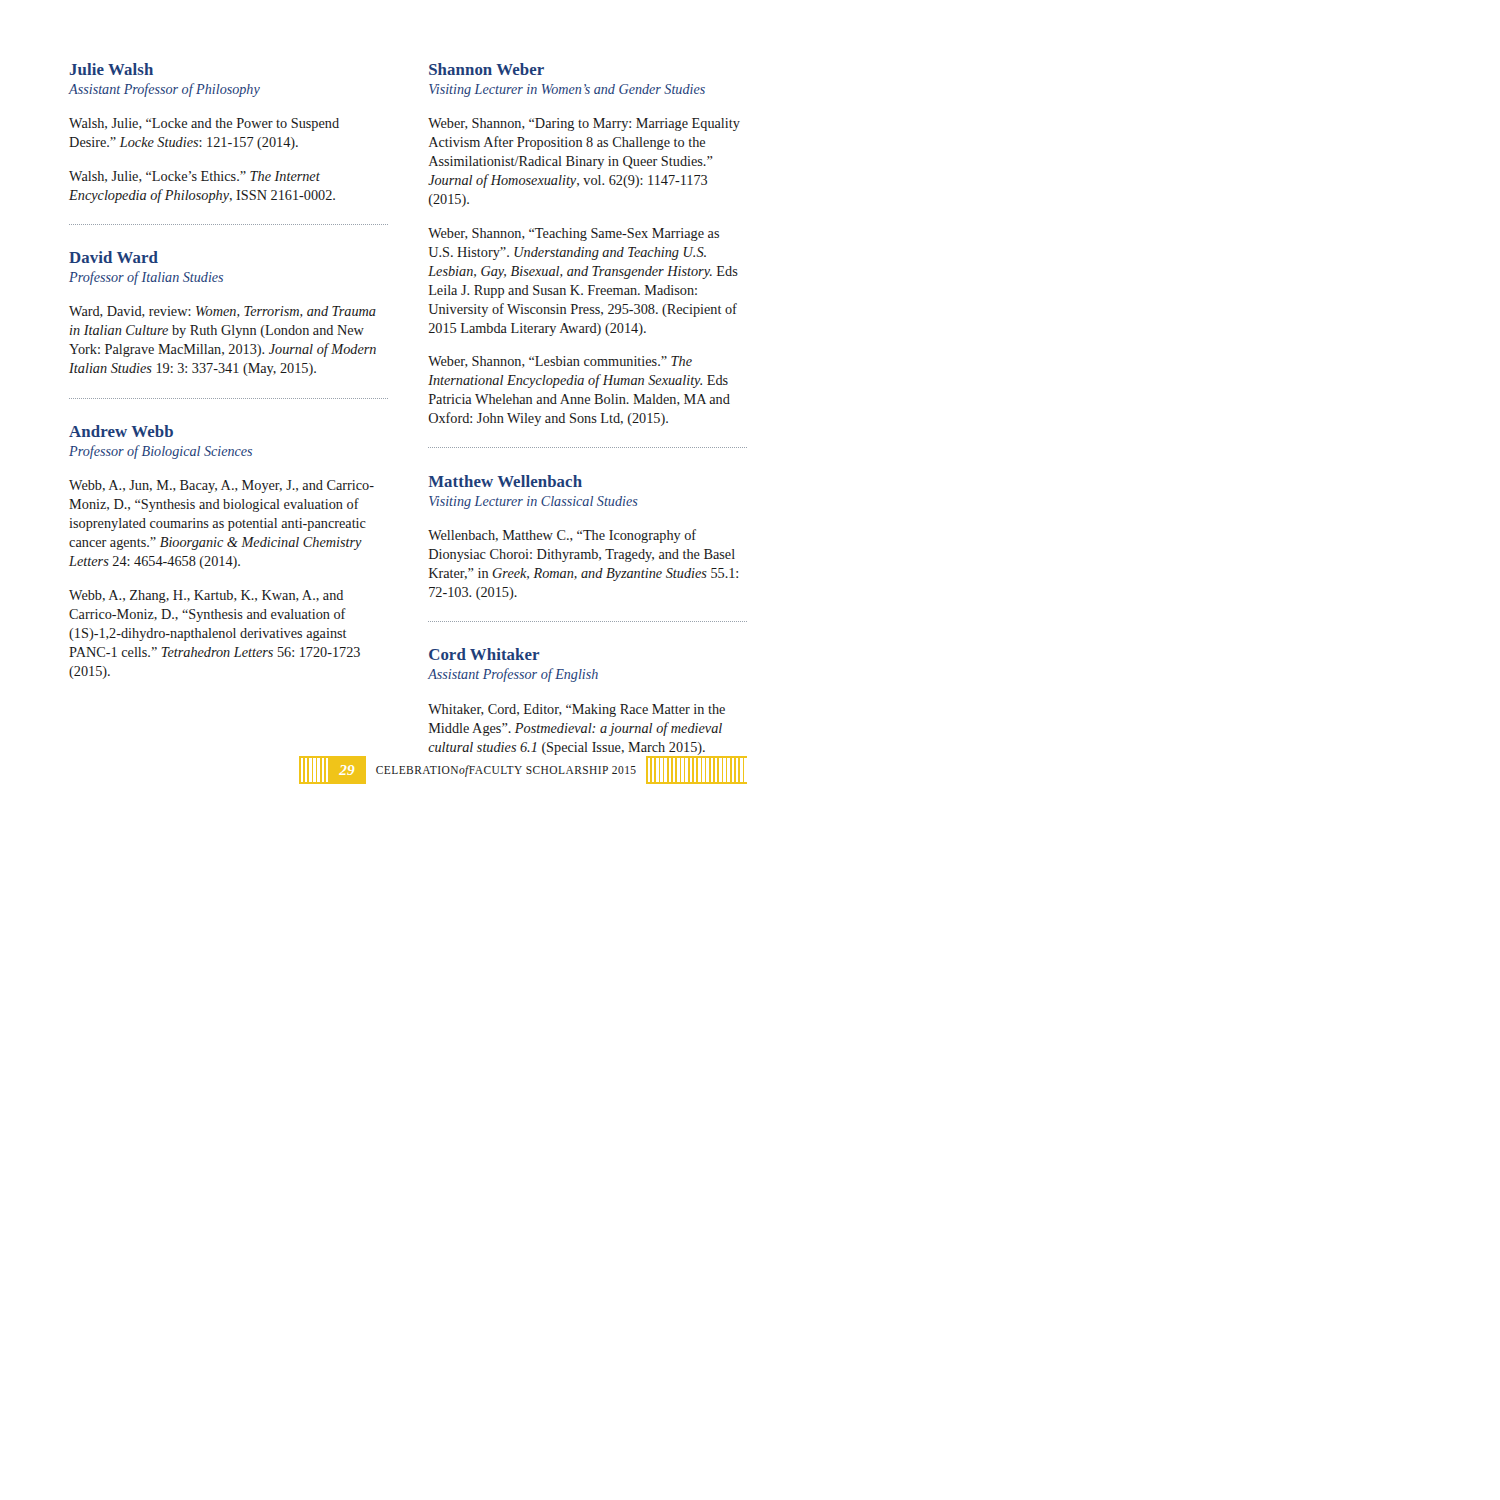Julie Walsh
Assistant Professor of Philosophy
Walsh, Julie, “Locke and the Power to Suspend Desire.” Locke Studies: 121-157 (2014).
Walsh, Julie, “Locke’s Ethics.” The Internet Encyclopedia of Philosophy, ISSN 2161-0002.
David Ward
Professor of Italian Studies
Ward, David, review: Women, Terrorism, and Trauma in Italian Culture by Ruth Glynn (London and New York: Palgrave MacMillan, 2013). Journal of Modern Italian Studies 19: 3: 337-341 (May, 2015).
Andrew Webb
Professor of Biological Sciences
Webb, A., Jun, M., Bacay, A., Moyer, J., and Carrico-Moniz, D., “Synthesis and biological evaluation of isoprenylated coumarins as potential anti-pancreatic cancer agents.” Bioorganic & Medicinal Chemistry Letters 24: 4654-4658 (2014).
Webb, A., Zhang, H., Kartub, K., Kwan, A., and Carrico-Moniz, D., “Synthesis and evaluation of (1S)-1,2-dihydro-napthalenol derivatives against PANC-1 cells.” Tetrahedron Letters 56: 1720-1723 (2015).
Shannon Weber
Visiting Lecturer in Women’s and Gender Studies
Weber, Shannon, “Daring to Marry: Marriage Equality Activism After Proposition 8 as Challenge to the Assimilationist/Radical Binary in Queer Studies.” Journal of Homosexuality, vol. 62(9): 1147-1173 (2015).
Weber, Shannon, “Teaching Same-Sex Marriage as U.S. History”. Understanding and Teaching U.S. Lesbian, Gay, Bisexual, and Transgender History. Eds Leila J. Rupp and Susan K. Freeman. Madison: University of Wisconsin Press, 295-308. (Recipient of 2015 Lambda Literary Award) (2014).
Weber, Shannon, “Lesbian communities.” The International Encyclopedia of Human Sexuality. Eds Patricia Whelehan and Anne Bolin. Malden, MA and Oxford: John Wiley and Sons Ltd, (2015).
Matthew Wellenbach
Visiting Lecturer in Classical Studies
Wellenbach, Matthew C., “The Iconography of Dionysiac Choroi: Dithyramb, Tragedy, and the Basel Krater,” in Greek, Roman, and Byzantine Studies 55.1: 72-103. (2015).
Cord Whitaker
Assistant Professor of English
Whitaker, Cord, Editor, “Making Race Matter in the Middle Ages”. Postmedieval: a journal of medieval cultural studies 6.1 (Special Issue, March 2015).
29
CELEBRATION of FACULTY SCHOLARSHIP 2015